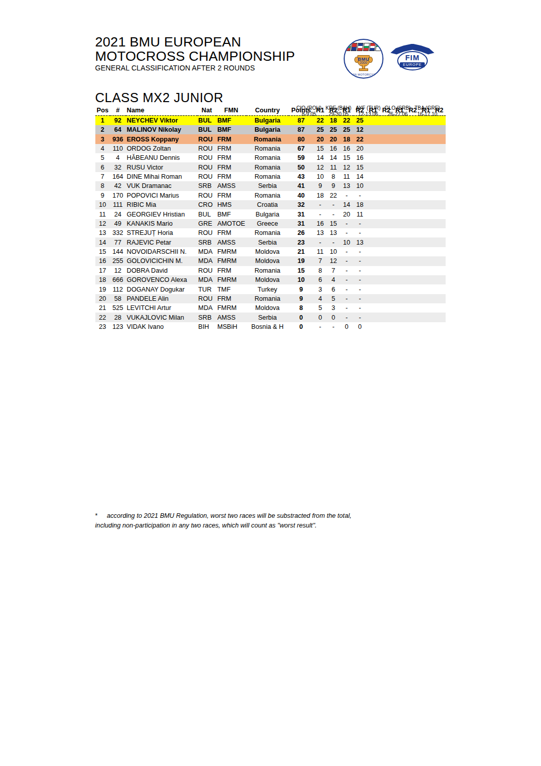2021 BMU EUROPEAN
MOTOCROSS CHAMPIONSHIP
GENERAL CLASSIFICATION AFTER 2 ROUNDS
BMU
2000
BALKAN MOTORCYCLE UNION
FIM
EUROPE
CIO (ROU)
8-9.05
KRE (B&H)
29-30.05
AYF (TUR)
12-13.06
GLO (SRB)
26-27.06
TBA (GRE)
16-17.10
CLASS MX2 JUNIOR
| Pos | # | Name | Nat | FMN | Country | Points | R1 | R2 | R1 | R2 | R1 | R2 | R1 | R2 | R1 | R2 |
| --- | --- | --- | --- | --- | --- | --- | --- | --- | --- | --- | --- | --- | --- | --- | --- | --- |
| 1 | 92 | NEYCHEV Viktor | BUL | BMF | Bulgaria | 87 | 22 | 18 | 22 | 25 | | | | | | |
| 2 | 64 | MALINOV Nikolay | BUL | BMF | Bulgaria | 87 | 25 | 25 | 25 | 12 | | | | | | |
| 3 | 936 | EROSS Koppany | ROU | FRM | Romania | 80 | 20 | 20 | 18 | 22 | | | | | | |
| 4 | 110 | ORDOG Zoltan | ROU | FRM | Romania | 67 | 15 | 16 | 16 | 20 | | | | | | |
| 5 | 4 | HĂBEANU Dennis | ROU | FRM | Romania | 59 | 14 | 14 | 15 | 16 | | | | | | |
| 6 | 32 | RUSU Victor | ROU | FRM | Romania | 50 | 12 | 11 | 12 | 15 | | | | | | |
| 7 | 164 | DINE Mihai Roman | ROU | FRM | Romania | 43 | 10 | 8 | 11 | 14 | | | | | | |
| 8 | 42 | VUK Dramanac | SRB | AMSS | Serbia | 41 | 9 | 9 | 13 | 10 | | | | | | |
| 9 | 170 | POPOVICI Marius | ROU | FRM | Romania | 40 | 18 | 22 | - | - | | | | | | |
| 10 | 111 | RIBIC Mia | CRO | HMS | Croatia | 32 | - | - | 14 | 18 | | | | | | |
| 11 | 24 | GEORGIEV Hristian | BUL | BMF | Bulgaria | 31 | - | - | 20 | 11 | | | | | | |
| 12 | 49 | KANAKIS Mario | GRE | AMOTOE | Greece | 31 | 16 | 15 | - | - | | | | | | |
| 13 | 332 | STREJUȚ Horia | ROU | FRM | Romania | 26 | 13 | 13 | - | - | | | | | | |
| 14 | 77 | RAJEVIC Petar | SRB | AMSS | Serbia | 23 | - | - | 10 | 13 | | | | | | |
| 15 | 144 | NOVOIDARSCHII N. | MDA | FMRM | Moldova | 21 | 11 | 10 | - | - | | | | | | |
| 16 | 255 | GOLOVICICHIN M. | MDA | FMRM | Moldova | 19 | 7 | 12 | - | - | | | | | | |
| 17 | 12 | DOBRA David | ROU | FRM | Romania | 15 | 8 | 7 | - | - | | | | | | |
| 18 | 666 | GOROVENCO Alexa | MDA | FMRM | Moldova | 10 | 6 | 4 | - | - | | | | | | |
| 19 | 112 | DOGANAY Dogukar | TUR | TMF | Turkey | 9 | 3 | 6 | - | - | | | | | | |
| 20 | 58 | PANDELE Alin | ROU | FRM | Romania | 9 | 4 | 5 | - | - | | | | | | |
| 21 | 525 | LEVITCHI Artur | MDA | FMRM | Moldova | 8 | 5 | 3 | - | - | | | | | | |
| 22 | 28 | VUKAJLOVIC Milan | SRB | AMSS | Serbia | 0 | 0 | 0 | - | - | | | | | | |
| 23 | 123 | VIDAK Ivano | BIH | MSBiH | Bosnia & H | 0 | - | - | 0 | 0 | | | | | | |
*according to 2021 BMU Regulation, worst two races will be substracted from the total,
including non-participation in any two races, which will count as "worst result".